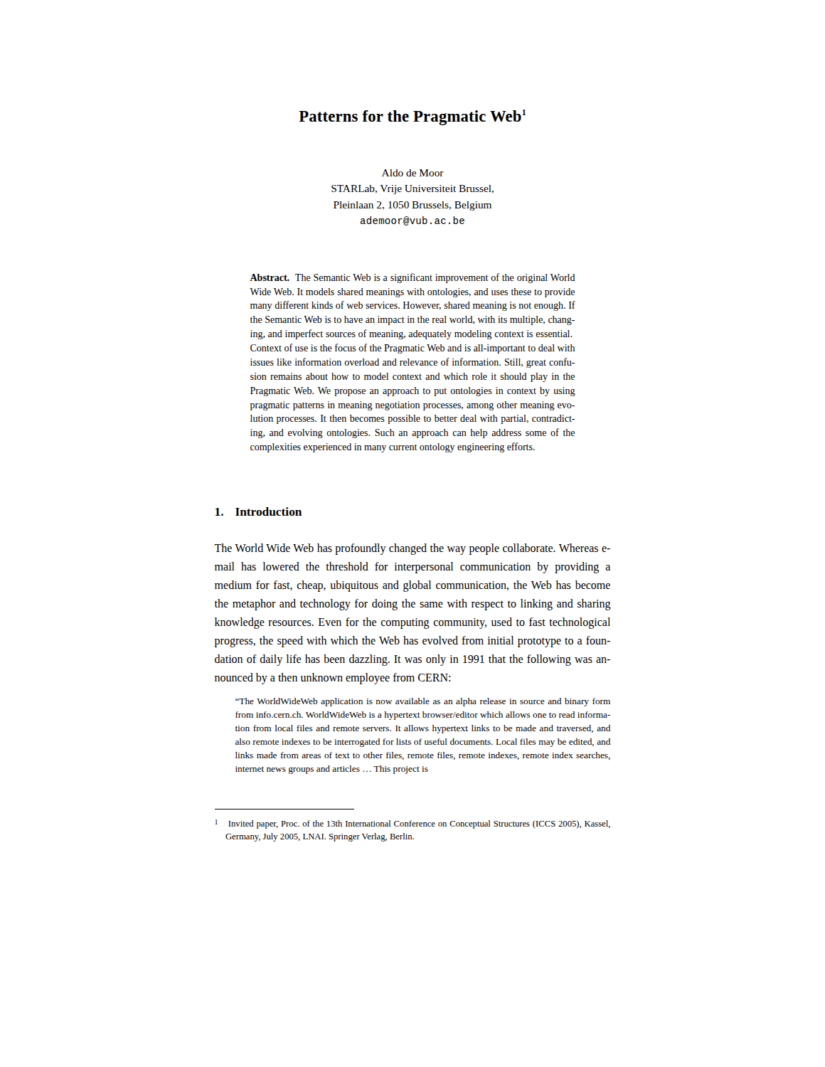Patterns for the Pragmatic Web1
Aldo de Moor
STARLab, Vrije Universiteit Brussel,
Pleinlaan 2, 1050 Brussels, Belgium
ademoor@vub.ac.be
Abstract. The Semantic Web is a significant improvement of the original World Wide Web. It models shared meanings with ontologies, and uses these to provide many different kinds of web services. However, shared meaning is not enough. If the Semantic Web is to have an impact in the real world, with its multiple, changing, and imperfect sources of meaning, adequately modeling context is essential. Context of use is the focus of the Pragmatic Web and is all-important to deal with issues like information overload and relevance of information. Still, great confusion remains about how to model context and which role it should play in the Pragmatic Web. We propose an approach to put ontologies in context by using pragmatic patterns in meaning negotiation processes, among other meaning evolution processes. It then becomes possible to better deal with partial, contradicting, and evolving ontologies. Such an approach can help address some of the complexities experienced in many current ontology engineering efforts.
1. Introduction
The World Wide Web has profoundly changed the way people collaborate. Whereas e-mail has lowered the threshold for interpersonal communication by providing a medium for fast, cheap, ubiquitous and global communication, the Web has become the metaphor and technology for doing the same with respect to linking and sharing knowledge resources. Even for the computing community, used to fast technological progress, the speed with which the Web has evolved from initial prototype to a foundation of daily life has been dazzling. It was only in 1991 that the following was announced by a then unknown employee from CERN:
“The WorldWideWeb application is now available as an alpha release in source and binary form from info.cern.ch. WorldWideWeb is a hypertext browser/editor which allows one to read information from local files and remote servers. It allows hypertext links to be made and traversed, and also remote indexes to be interrogated for lists of useful documents. Local files may be edited, and links made from areas of text to other files, remote files, remote indexes, remote index searches, internet news groups and articles … This project is
1 Invited paper, Proc. of the 13th International Conference on Conceptual Structures (ICCS 2005), Kassel, Germany, July 2005, LNAI. Springer Verlag, Berlin.